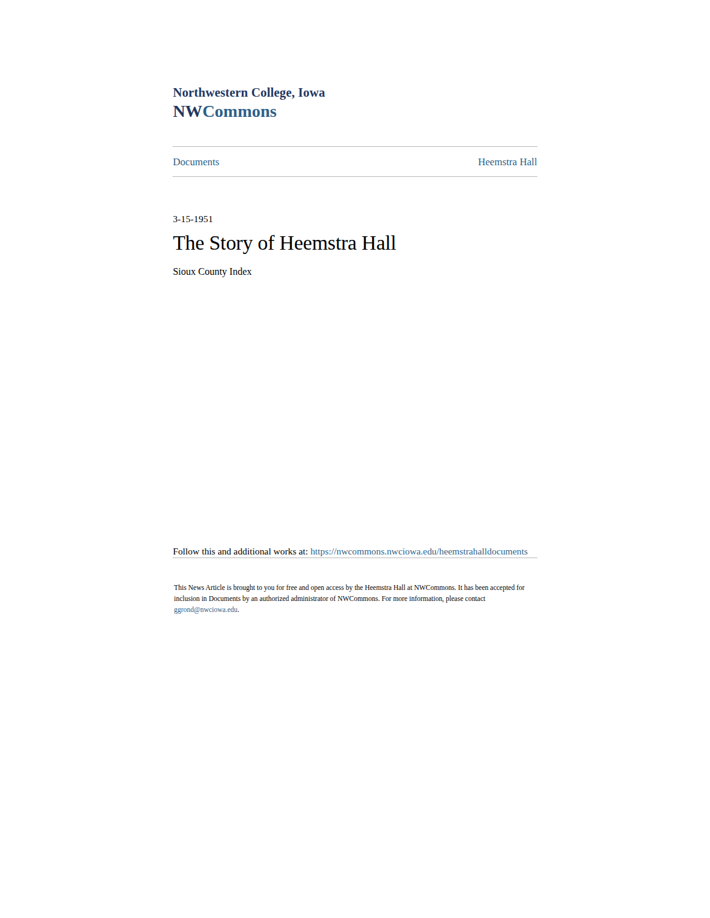Northwestern College, Iowa
NWCommons
Documents
Heemstra Hall
3-15-1951
The Story of Heemstra Hall
Sioux County Index
Follow this and additional works at: https://nwcommons.nwciowa.edu/heemstrahalldocuments
This News Article is brought to you for free and open access by the Heemstra Hall at NWCommons. It has been accepted for inclusion in Documents by an authorized administrator of NWCommons. For more information, please contact ggrond@nwciowa.edu.